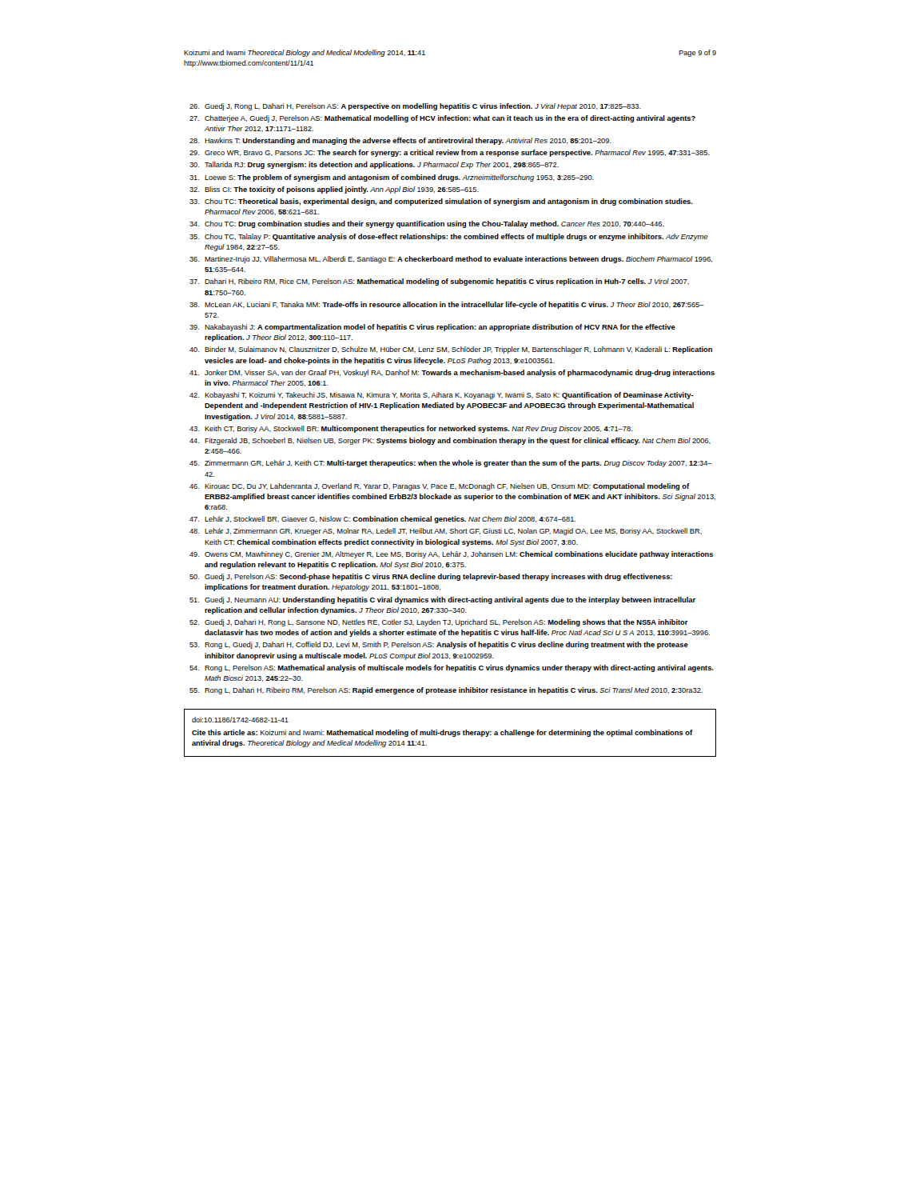Koizumi and Iwami Theoretical Biology and Medical Modelling 2014, 11:41
http://www.tbiomed.com/content/11/1/41
Page 9 of 9
Guedj J, Rong L, Dahari H, Perelson AS: A perspective on modelling hepatitis C virus infection. J Viral Hepat 2010, 17:825–833.
Chatterjee A, Guedj J, Perelson AS: Mathematical modelling of HCV infection: what can it teach us in the era of direct-acting antiviral agents? Antivir Ther 2012, 17:1171–1182.
Hawkins T: Understanding and managing the adverse effects of antiretroviral therapy. Antiviral Res 2010, 85:201–209.
Greco WR, Bravo G, Parsons JC: The search for synergy: a critical review from a response surface perspective. Pharmacol Rev 1995, 47:331–385.
Tallarida RJ: Drug synergism: its detection and applications. J Pharmacol Exp Ther 2001, 298:865–872.
Loewe S: The problem of synergism and antagonism of combined drugs. Arzneimittelforschung 1953, 3:285–290.
Bliss CI: The toxicity of poisons applied jointly. Ann Appl Biol 1939, 26:585–615.
Chou TC: Theoretical basis, experimental design, and computerized simulation of synergism and antagonism in drug combination studies. Pharmacol Rev 2006, 58:621–681.
Chou TC: Drug combination studies and their synergy quantification using the Chou-Talalay method. Cancer Res 2010, 70:440–446.
Chou TC, Talalay P: Quantitative analysis of dose-effect relationships: the combined effects of multiple drugs or enzyme inhibitors. Adv Enzyme Regul 1984, 22:27–55.
Martinez-Irujo JJ, Villahermosa ML, Alberdi E, Santiago E: A checkerboard method to evaluate interactions between drugs. Biochem Pharmacol 1996, 51:635–644.
Dahari H, Ribeiro RM, Rice CM, Perelson AS: Mathematical modeling of subgenomic hepatitis C virus replication in Huh-7 cells. J Virol 2007, 81:750–760.
McLean AK, Luciani F, Tanaka MM: Trade-offs in resource allocation in the intracellular life-cycle of hepatitis C virus. J Theor Biol 2010, 267:565–572.
Nakabayashi J: A compartmentalization model of hepatitis C virus replication: an appropriate distribution of HCV RNA for the effective replication. J Theor Biol 2012, 300:110–117.
Binder M, Sulaimanov N, Clausznitzer D, Schulze M, Hüber CM, Lenz SM, Schlöder JP, Trippler M, Bartenschlager R, Lohmann V, Kaderali L: Replication vesicles are load- and choke-points in the hepatitis C virus lifecycle. PLoS Pathog 2013, 9:e1003561.
Jonker DM, Visser SA, van der Graaf PH, Voskuyl RA, Danhof M: Towards a mechanism-based analysis of pharmacodynamic drug-drug interactions in vivo. Pharmacol Ther 2005, 106:1.
Kobayashi T, Koizumi Y, Takeuchi JS, Misawa N, Kimura Y, Morita S, Aihara K, Koyanagi Y, Iwami S, Sato K: Quantification of Deaminase Activity-Dependent and -Independent Restriction of HIV-1 Replication Mediated by APOBEC3F and APOBEC3G through Experimental-Mathematical Investigation. J Virol 2014, 88:5881–5887.
Keith CT, Borisy AA, Stockwell BR: Multicomponent therapeutics for networked systems. Nat Rev Drug Discov 2005, 4:71–78.
Fitzgerald JB, Schoeberl B, Nielsen UB, Sorger PK: Systems biology and combination therapy in the quest for clinical efficacy. Nat Chem Biol 2006, 2:458–466.
Zimmermann GR, Lehár J, Keith CT: Multi-target therapeutics: when the whole is greater than the sum of the parts. Drug Discov Today 2007, 12:34–42.
Kirouac DC, Du JY, Lahdenranta J, Overland R, Yarar D, Paragas V, Pace E, McDonagh CF, Nielsen UB, Onsum MD: Computational modeling of ERBB2-amplified breast cancer identifies combined ErbB2/3 blockade as superior to the combination of MEK and AKT inhibitors. Sci Signal 2013, 6:ra68.
Lehár J, Stockwell BR, Giaever G, Nislow C: Combination chemical genetics. Nat Chem Biol 2008, 4:674–681.
Lehár J, Zimmermann GR, Krueger AS, Molnar RA, Ledell JT, Heilbut AM, Short GF, Giusti LC, Nolan GP, Magid OA, Lee MS, Borisy AA, Stockwell BR, Keith CT: Chemical combination effects predict connectivity in biological systems. Mol Syst Biol 2007, 3:80.
Owens CM, Mawhinney C, Grenier JM, Altmeyer R, Lee MS, Borisy AA, Lehár J, Johansen LM: Chemical combinations elucidate pathway interactions and regulation relevant to Hepatitis C replication. Mol Syst Biol 2010, 6:375.
Guedj J, Perelson AS: Second-phase hepatitis C virus RNA decline during telaprevir-based therapy increases with drug effectiveness: implications for treatment duration. Hepatology 2011, 53:1801–1808.
Guedj J, Neumann AU: Understanding hepatitis C viral dynamics with direct-acting antiviral agents due to the interplay between intracellular replication and cellular infection dynamics. J Theor Biol 2010, 267:330–340.
Guedj J, Dahari H, Rong L, Sansone ND, Nettles RE, Cotler SJ, Layden TJ, Uprichard SL, Perelson AS: Modeling shows that the NS5A inhibitor daclatasvir has two modes of action and yields a shorter estimate of the hepatitis C virus half-life. Proc Natl Acad Sci U S A 2013, 110:3991–3996.
Rong L, Guedj J, Dahari H, Coffield DJ, Levi M, Smith P, Perelson AS: Analysis of hepatitis C virus decline during treatment with the protease inhibitor danoprevir using a multiscale model. PLoS Comput Biol 2013, 9:e1002959.
Rong L, Perelson AS: Mathematical analysis of multiscale models for hepatitis C virus dynamics under therapy with direct-acting antiviral agents. Math Biosci 2013, 245:22–30.
Rong L, Dahari H, Ribeiro RM, Perelson AS: Rapid emergence of protease inhibitor resistance in hepatitis C virus. Sci Transl Med 2010, 2:30ra32.
doi:10.1186/1742-4682-11-41
Cite this article as: Koizumi and Iwami: Mathematical modeling of multi-drugs therapy: a challenge for determining the optimal combinations of antiviral drugs. Theoretical Biology and Medical Modelling 2014 11:41.